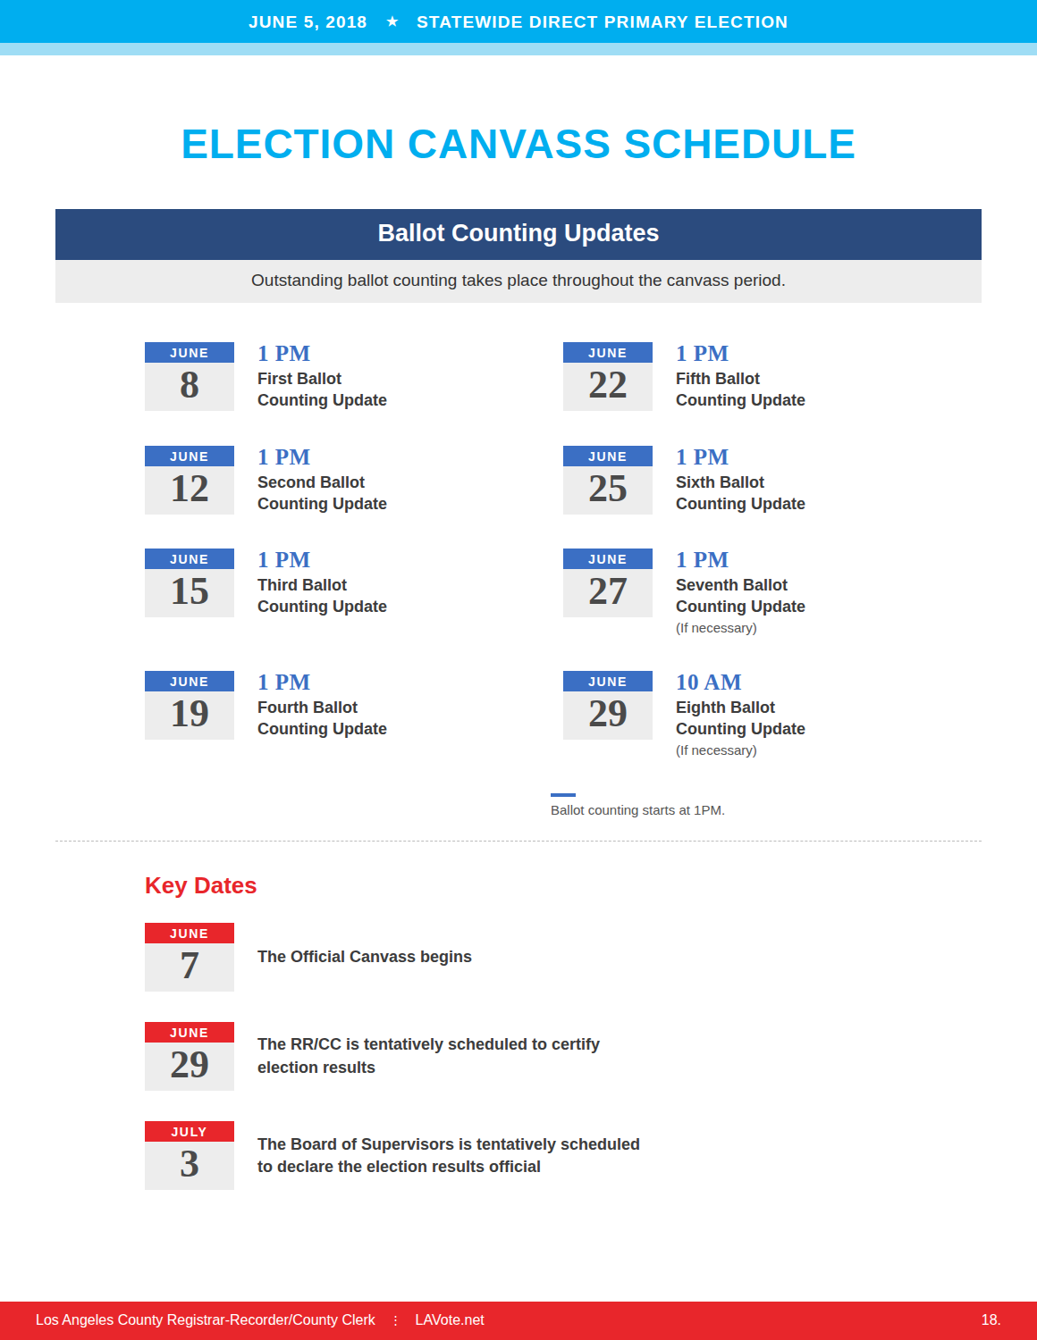JUNE 5, 2018 ★ STATEWIDE DIRECT PRIMARY ELECTION
ELECTION CANVASS SCHEDULE
Ballot Counting Updates
Outstanding ballot counting takes place throughout the canvass period.
JUNE
8
1 PM
First Ballot
Counting Update
JUNE
22
1 PM
Fifth Ballot
Counting Update
JUNE
12
1 PM
Second Ballot
Counting Update
JUNE
25
1 PM
Sixth Ballot
Counting Update
JUNE
15
1 PM
Third Ballot
Counting Update
JUNE
27
1 PM
Seventh Ballot
Counting Update (If necessary)
JUNE
19
1 PM
Fourth Ballot
Counting Update
JUNE
29
10 AM
Eighth Ballot
Counting Update (If necessary)
Ballot counting starts at 1PM.
Key Dates
JUNE
7
The Official Canvass begins
JUNE
29
The RR/CC is tentatively scheduled to certify
election results
JULY
3
The Board of Supervisors is tentatively scheduled
to declare the election results official
Los Angeles County Registrar-Recorder/County Clerk ⋮ LAVote.net
18.